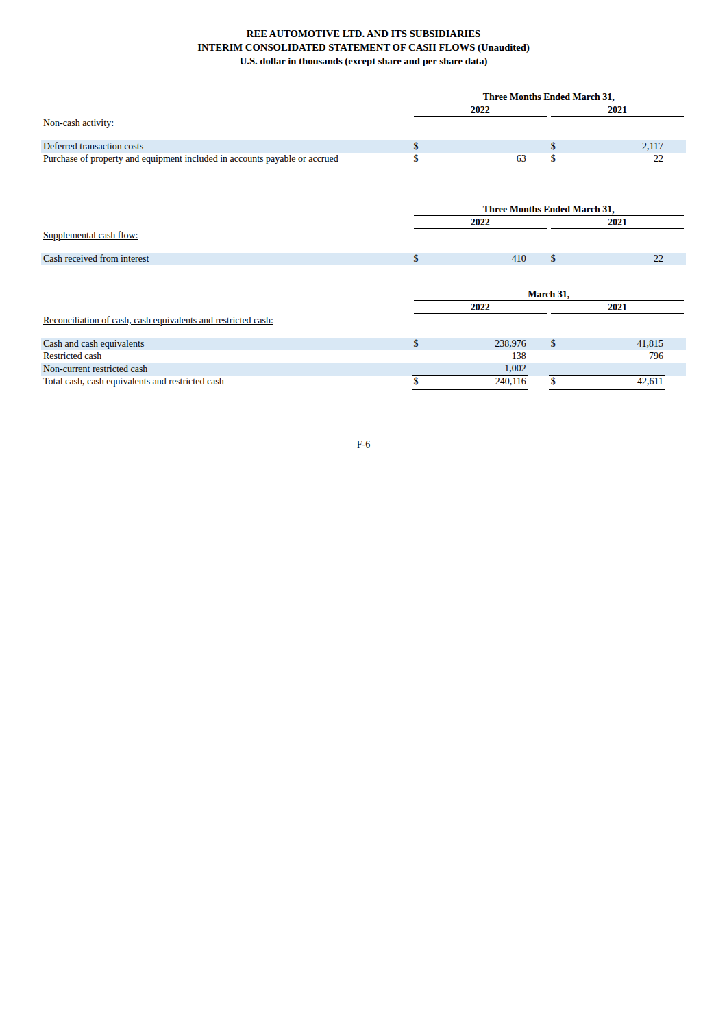REE AUTOMOTIVE LTD. AND ITS SUBSIDIARIES
INTERIM CONSOLIDATED STATEMENT OF CASH FLOWS (Unaudited)
U.S. dollar in thousands (except share and per share data)
| | | Three Months Ended March 31, |
| | | 2022 | 2021 |
| Non-cash activity: | | | | | | | |
| Deferred transaction costs | | $ | — | | $ | 2,117 | |
| Purchase of property and equipment included in accounts payable or accrued | | $ | 63 | | $ | 22 | |
| | | Three Months Ended March 31, |
| | | 2022 | 2021 |
| Supplemental cash flow: | | | | | | | |
| Cash received from interest | | $ | 410 | | $ | 22 | |
| | | March 31, |
| | | 2022 | 2021 |
| Reconciliation of cash, cash equivalents and restricted cash: | | | | | | | |
| Cash and cash equivalents | | $ | 238,976 | | $ | 41,815 | |
| Restricted cash | | | 138 | | | 796 | |
| Non-current restricted cash | | | 1,002 | | | — | |
| Total cash, cash equivalents and restricted cash | | $ | 240,116 | | $ | 42,611 | |
F-6